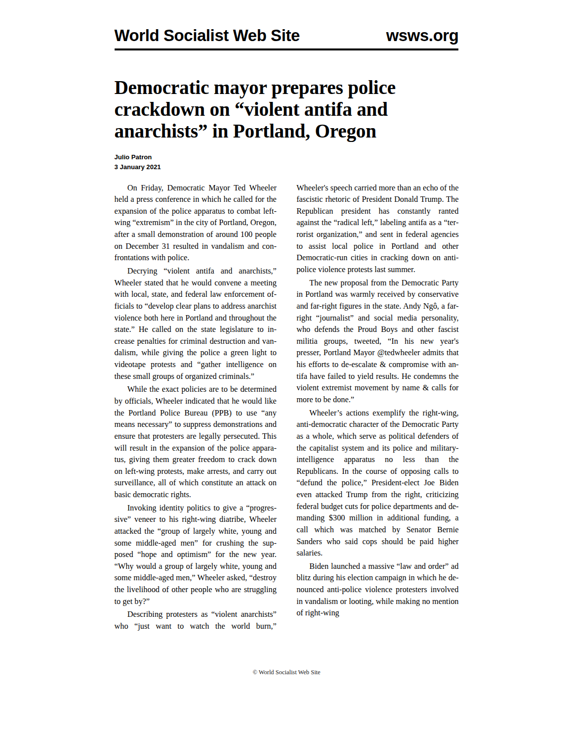World Socialist Web Site
wsws.org
Democratic mayor prepares police crackdown on “violent antifa and anarchists” in Portland, Oregon
Julio Patron 3 January 2021
On Friday, Democratic Mayor Ted Wheeler held a press conference in which he called for the expansion of the police apparatus to combat left-wing “extremism” in the city of Portland, Oregon, after a small demonstration of around 100 people on December 31 resulted in vandalism and confrontations with police.
Decrying “violent antifa and anarchists,” Wheeler stated that he would convene a meeting with local, state, and federal law enforcement officials to “develop clear plans to address anarchist violence both here in Portland and throughout the state.” He called on the state legislature to increase penalties for criminal destruction and vandalism, while giving the police a green light to videotape protests and “gather intelligence on these small groups of organized criminals.”
While the exact policies are to be determined by officials, Wheeler indicated that he would like the Portland Police Bureau (PPB) to use “any means necessary” to suppress demonstrations and ensure that protesters are legally persecuted. This will result in the expansion of the police apparatus, giving them greater freedom to crack down on left-wing protests, make arrests, and carry out surveillance, all of which constitute an attack on basic democratic rights.
Invoking identity politics to give a “progressive” veneer to his right-wing diatribe, Wheeler attacked the “group of largely white, young and some middle-aged men” for crushing the supposed “hope and optimism” for the new year. “Why would a group of largely white, young and some middle-aged men,” Wheeler asked, “destroy the livelihood of other people who are struggling to get by?”
Describing protesters as “violent anarchists” who “just want to watch the world burn,” Wheeler's speech carried more than an echo of the fascistic rhetoric of President Donald Trump. The Republican president has constantly ranted against the “radical left,” labeling antifa as a “terrorist organization,” and sent in federal agencies to assist local police in Portland and other Democratic-run cities in cracking down on anti-police violence protests last summer.
The new proposal from the Democratic Party in Portland was warmly received by conservative and far-right figures in the state. Andy Ngô, a far-right “journalist” and social media personality, who defends the Proud Boys and other fascist militia groups, tweeted, “In his new year's presser, Portland Mayor @tedwheeler admits that his efforts to de-escalate & compromise with antifa have failed to yield results. He condemns the violent extremist movement by name & calls for more to be done.”
Wheeler’s actions exemplify the right-wing, anti-democratic character of the Democratic Party as a whole, which serve as political defenders of the capitalist system and its police and military-intelligence apparatus no less than the Republicans. In the course of opposing calls to “defund the police,” President-elect Joe Biden even attacked Trump from the right, criticizing federal budget cuts for police departments and demanding $300 million in additional funding, a call which was matched by Senator Bernie Sanders who said cops should be paid higher salaries.
Biden launched a massive “law and order” ad blitz during his election campaign in which he denounced anti-police violence protesters involved in vandalism or looting, while making no mention of right-wing
© World Socialist Web Site